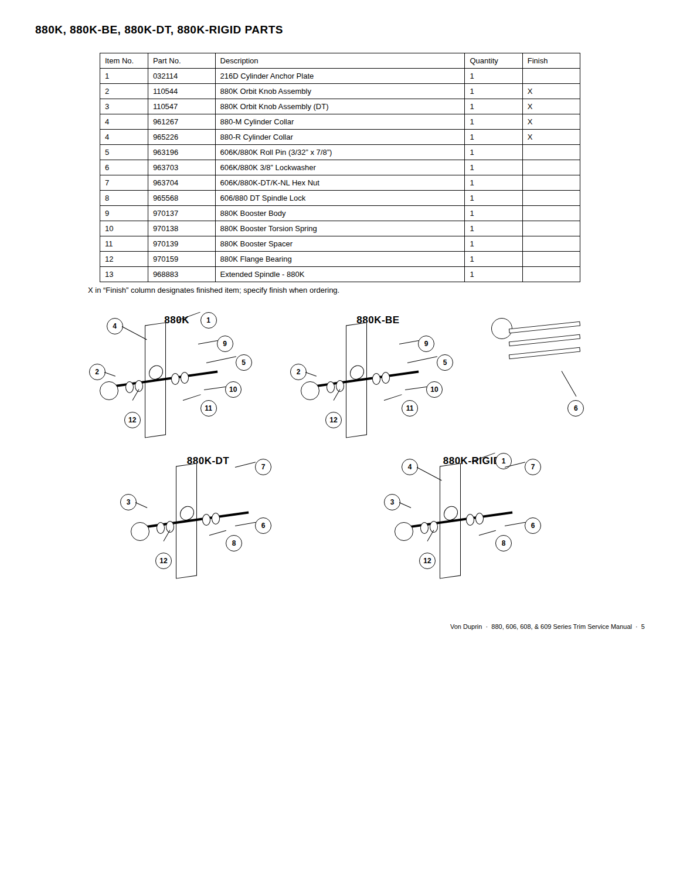880K, 880K-BE, 880K-DT, 880K-RIGID PARTS
| Item No. | Part No. | Description | Quantity | Finish |
| --- | --- | --- | --- | --- |
| 1 | 032114 | 216D Cylinder Anchor Plate | 1 | |
| 2 | 110544 | 880K Orbit Knob Assembly | 1 | X |
| 3 | 110547 | 880K Orbit Knob Assembly (DT) | 1 | X |
| 4 | 961267 | 880-M Cylinder Collar | 1 | X |
| 4 | 965226 | 880-R Cylinder Collar | 1 | X |
| 5 | 963196 | 606K/880K Roll Pin (3/32” x 7/8”) | 1 | |
| 6 | 963703 | 606K/880K 3/8” Lockwasher | 1 | |
| 7 | 963704 | 606K/880K-DT/K-NL Hex Nut | 1 | |
| 8 | 965568 | 606/880 DT Spindle Lock | 1 | |
| 9 | 970137 | 880K Booster Body | 1 | |
| 10 | 970138 | 880K Booster Torsion Spring | 1 | |
| 11 | 970139 | 880K Booster Spacer | 1 | |
| 12 | 970159 | 880K Flange Bearing | 1 | |
| 13 | 968883 | Extended Spindle - 880K | 1 | |
X in “Finish” column designates finished item; specify finish when ordering.
4
1
9
5
2
10
11
12
880K
9
5
2
10
11
12
880K-BE
6
7
3
6
8
12
880K-DT
4
1
7
3
6
8
12
880K-RIGID
Von Duprin · 880, 606, 608, & 609 Series Trim Service Manual · 5